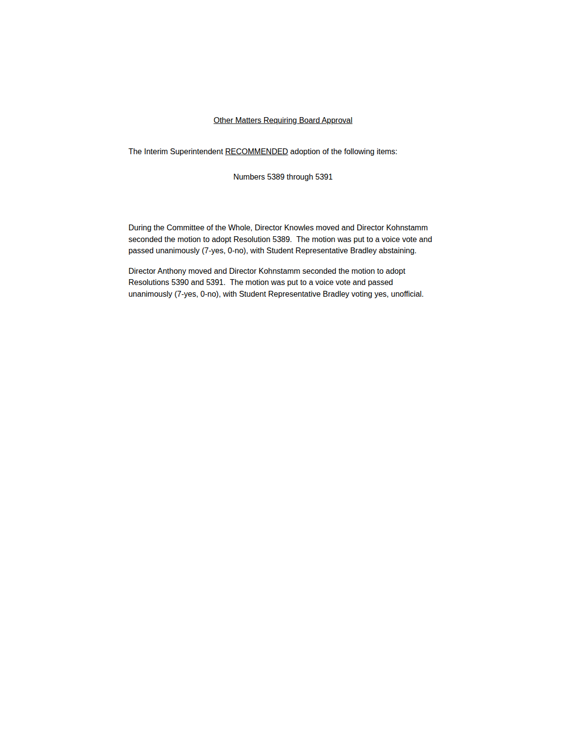Other Matters Requiring Board Approval
The Interim Superintendent RECOMMENDED adoption of the following items:
Numbers 5389 through 5391
During the Committee of the Whole, Director Knowles moved and Director Kohnstamm seconded the motion to adopt Resolution 5389. The motion was put to a voice vote and passed unanimously (7-yes, 0-no), with Student Representative Bradley abstaining.
Director Anthony moved and Director Kohnstamm seconded the motion to adopt Resolutions 5390 and 5391. The motion was put to a voice vote and passed unanimously (7-yes, 0-no), with Student Representative Bradley voting yes, unofficial.